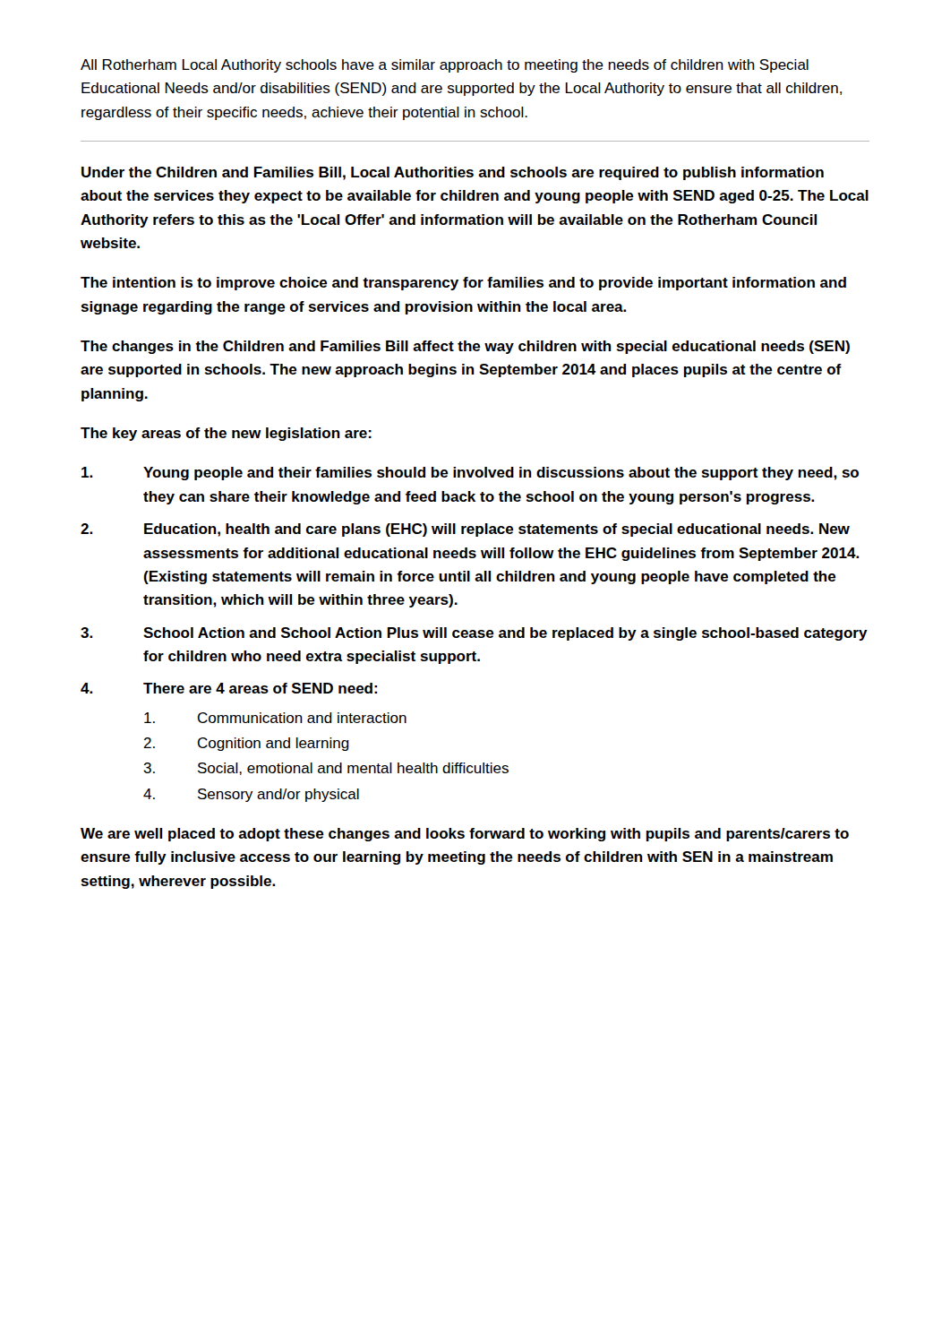All Rotherham Local Authority schools have a similar approach to meeting the needs of children with Special Educational Needs and/or disabilities (SEND) and are supported by the Local Authority to ensure that all children, regardless of their specific needs, achieve their potential in school.
Under the Children and Families Bill, Local Authorities and schools are required to publish information about the services they expect to be available for children and young people with SEND aged 0-25. The Local Authority refers to this as the 'Local Offer' and information will be available on the Rotherham Council website.
The intention is to improve choice and transparency for families and to provide important information and signage regarding the range of services and provision within the local area.
The changes in the Children and Families Bill affect the way children with special educational needs (SEN) are supported in schools. The new approach begins in September 2014 and places pupils at the centre of planning.
The key areas of the new legislation are:
Young people and their families should be involved in discussions about the support they need, so they can share their knowledge and feed back to the school on the young person's progress.
Education, health and care plans (EHC) will replace statements of special educational needs. New assessments for additional educational needs will follow the EHC guidelines from September 2014. (Existing statements will remain in force until all children and young people have completed the transition, which will be within three years).
School Action and School Action Plus will cease and be replaced by a single school-based category for children who need extra specialist support.
There are 4 areas of SEND need:
Communication and interaction
Cognition and learning
Social, emotional and mental health difficulties
Sensory and/or physical
We are well placed to adopt these changes and looks forward to working with pupils and parents/carers to ensure fully inclusive access to our learning by meeting the needs of children with SEN in a mainstream setting, wherever possible.